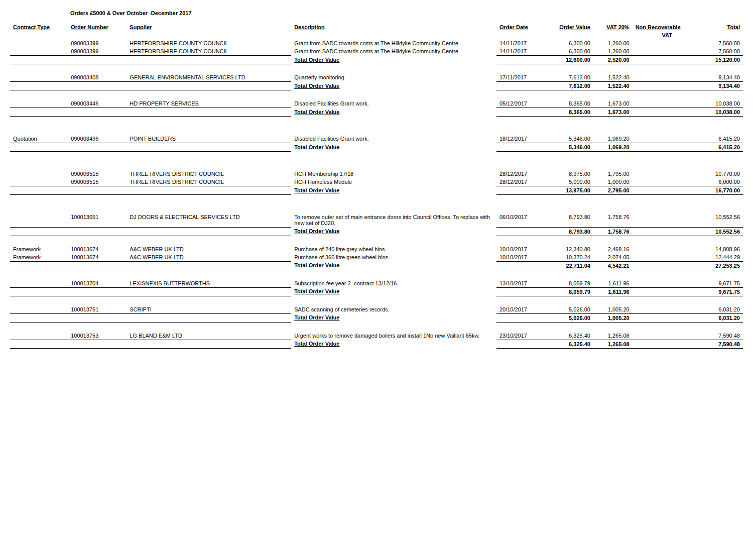Orders £5000 & Over October -December 2017
| Contract Type | Order Number | Supplier | Description | Order Date | Order Value | VAT 20% | Non Recoverable | Total |
| --- | --- | --- | --- | --- | --- | --- | --- | --- |
| | | | | | | | VAT | |
| | 090003399 | HERTFORDSHIRE COUNTY COUNCIL | Grant from SADC towards costs at The Hilldyke Community Centre. | 14/11/2017 | 6,300.00 | 1,260.00 | | 7,560.00 |
| | 090003399 | HERTFORDSHIRE COUNTY COUNCIL | Grant from SADC towards costs at The Hilldyke Community Centre. | 14/11/2017 | 6,300.00 | 1,260.00 | | 7,560.00 |
| | | | Total Order Value | | 12,600.00 | 2,520.00 | | 15,120.00 |
| | 090003408 | GENERAL ENVIRONMENTAL SERVICES LTD | Quarterly monitoring | 17/11/2017 | 7,612.00 | 1,522.40 | | 9,134.40 |
| | | | Total Order Value | | 7,612.00 | 1,522.40 | | 9,134.40 |
| | 090003446 | HD PROPERTY SERVICES | Disabled Facilities Grant work. | 05/12/2017 | 8,365.00 | 1,673.00 | | 10,038.00 |
| | | | Total Order Value | | 8,365.00 | 1,673.00 | | 10,038.00 |
| Quotation | 090003496 | POINT BUILDERS | Disabled Facilities Grant work. | 18/12/2017 | 5,346.00 | 1,069.20 | | 6,415.20 |
| | | | Total Order Value | | 5,346.00 | 1,069.20 | | 6,415.20 |
| | 090003515 | THREE RIVERS DISTRICT COUNCIL | HCH Membership 17/18 | 28/12/2017 | 8,975.00 | 1,795.00 | | 10,770.00 |
| | 090003515 | THREE RIVERS DISTRICT COUNCIL | HCH Homeless Module | 28/12/2017 | 5,000.00 | 1,000.00 | | 6,000.00 |
| | | | Total Order Value | | 13,975.00 | 2,795.00 | | 16,770.00 |
| | 100013651 | DJ DOORS & ELECTRICAL SERVICES LTD | To remove outer set of main entrance doors into Council Offices. To replace with new set of DJ20. | 06/10/2017 | 8,793.80 | 1,758.76 | | 10,552.56 |
| | | | Total Order Value | | 8,793.80 | 1,758.76 | | 10,552.56 |
| Framework | 100013674 | A&C WEBER UK LTD | Purchase of 240 litre grey wheel bins. | 10/10/2017 | 12,340.80 | 2,468.16 | | 14,808.96 |
| Framework | 100013674 | A&C WEBER UK LTD | Purchase of 360 litre green wheel bins. | 10/10/2017 | 10,370.24 | 2,074.05 | | 12,444.29 |
| | | | Total Order Value | | 22,711.04 | 4,542.21 | | 27,253.25 |
| | 100013704 | LEXISNEXIS BUTTERWORTHS | Subscription fee year 2- contract 13/12/16 | 13/10/2017 | 8,059.79 | 1,611.96 | | 9,671.75 |
| | | | Total Order Value | | 8,059.79 | 1,611.96 | | 9,671.75 |
| | 100013751 | SCRIPTI | SADC scanning of cemeteries records. | 20/10/2017 | 5,026.00 | 1,005.20 | | 6,031.20 |
| | | | Total Order Value | | 5,026.00 | 1,005.20 | | 6,031.20 |
| | 100013753 | LG BLAND E&M LTD | Urgent works to remove damaged boilers and install 1No new Vaillant 65kw. | 23/10/2017 | 6,325.40 | 1,265.08 | | 7,590.48 |
| | | | Total Order Value | | 6,325.40 | 1,265.08 | | 7,590.48 |